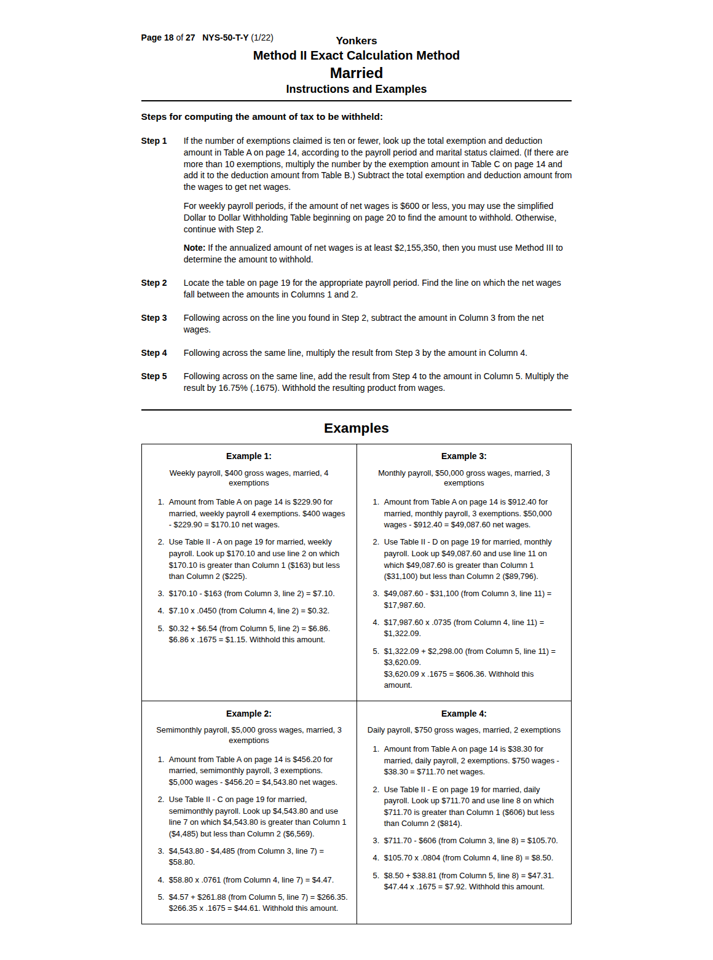Page 18 of 27 NYS-50-T-Y (1/22)
Yonkers
Method II Exact Calculation Method
Married
Instructions and Examples
Steps for computing the amount of tax to be withheld:
| Step 1 | If the number of exemptions claimed is ten or fewer, look up the total exemption and deduction amount in Table A on page 14, according to the payroll period and marital status claimed. (If there are more than 10 exemptions, multiply the number by the exemption amount in Table C on page 14 and add it to the deduction amount from Table B.) Subtract the total exemption and deduction amount from the wages to get net wages. For weekly payroll periods, if the amount of net wages is $600 or less, you may use the simplified Dollar to Dollar Withholding Table beginning on page 20 to find the amount to withhold. Otherwise, continue with Step 2. Note: If the annualized amount of net wages is at least $2,155,350, then you must use Method III to determine the amount to withhold. |
| Step 2 | Locate the table on page 19 for the appropriate payroll period. Find the line on which the net wages fall between the amounts in Columns 1 and 2. |
| Step 3 | Following across on the line you found in Step 2, subtract the amount in Column 3 from the net wages. |
| Step 4 | Following across the same line, multiply the result from Step 3 by the amount in Column 4. |
| Step 5 | Following across on the same line, add the result from Step 4 to the amount in Column 5. Multiply the result by 16.75% (.1675). Withhold the resulting product from wages. |
Examples
| Example 1: Weekly payroll, $400 gross wages, married, 4 exemptions Amount from Table A on page 14 is $229.90 for married, weekly payroll 4 exemptions. $400 wages - $229.90 = $170.10 net wages. Use Table II - A on page 19 for married, weekly payroll. Look up $170.10 and use line 2 on which $170.10 is greater than Column 1 ($163) but less than Column 2 ($225). $170.10 - $163 (from Column 3, line 2) = $7.10. $7.10 x .0450 (from Column 4, line 2) = $0.32. $0.32 + $6.54 (from Column 5, line 2) = $6.86. $6.86 x .1675 = $1.15. Withhold this amount. | Example 3: Monthly payroll, $50,000 gross wages, married, 3 exemptions Amount from Table A on page 14 is $912.40 for married, monthly payroll, 3 exemptions. $50,000 wages - $912.40 = $49,087.60 net wages. Use Table II - D on page 19 for married, monthly payroll. Look up $49,087.60 and use line 11 on which $49,087.60 is greater than Column 1 ($31,100) but less than Column 2 ($89,796). $49,087.60 - $31,100 (from Column 3, line 11) = $17,987.60. $17,987.60 x .0735 (from Column 4, line 11) = $1,322.09. $1,322.09 + $2,298.00 (from Column 5, line 11) = $3,620.09. $3,620.09 x .1675 = $606.36. Withhold this amount. |
| Example 2: Semimonthly payroll, $5,000 gross wages, married, 3 exemptions Amount from Table A on page 14 is $456.20 for married, semimonthly payroll, 3 exemptions. $5,000 wages - $456.20 = $4,543.80 net wages. Use Table II - C on page 19 for married, semimonthly payroll. Look up $4,543.80 and use line 7 on which $4,543.80 is greater than Column 1 ($4,485) but less than Column 2 ($6,569). $4,543.80 - $4,485 (from Column 3, line 7) = $58.80. $58.80 x .0761 (from Column 4, line 7) = $4.47. $4.57 + $261.88 (from Column 5, line 7) = $266.35. $266.35 x .1675 = $44.61. Withhold this amount. | Example 4: Daily payroll, $750 gross wages, married, 2 exemptions Amount from Table A on page 14 is $38.30 for married, daily payroll, 2 exemptions. $750 wages - $38.30 = $711.70 net wages. Use Table II - E on page 19 for married, daily payroll. Look up $711.70 and use line 8 on which $711.70 is greater than Column 1 ($606) but less than Column 2 ($814). $711.70 - $606 (from Column 3, line 8) = $105.70. $105.70 x .0804 (from Column 4, line 8) = $8.50. $8.50 + $38.81 (from Column 5, line 8) = $47.31. $47.44 x .1675 = $7.92. Withhold this amount. |